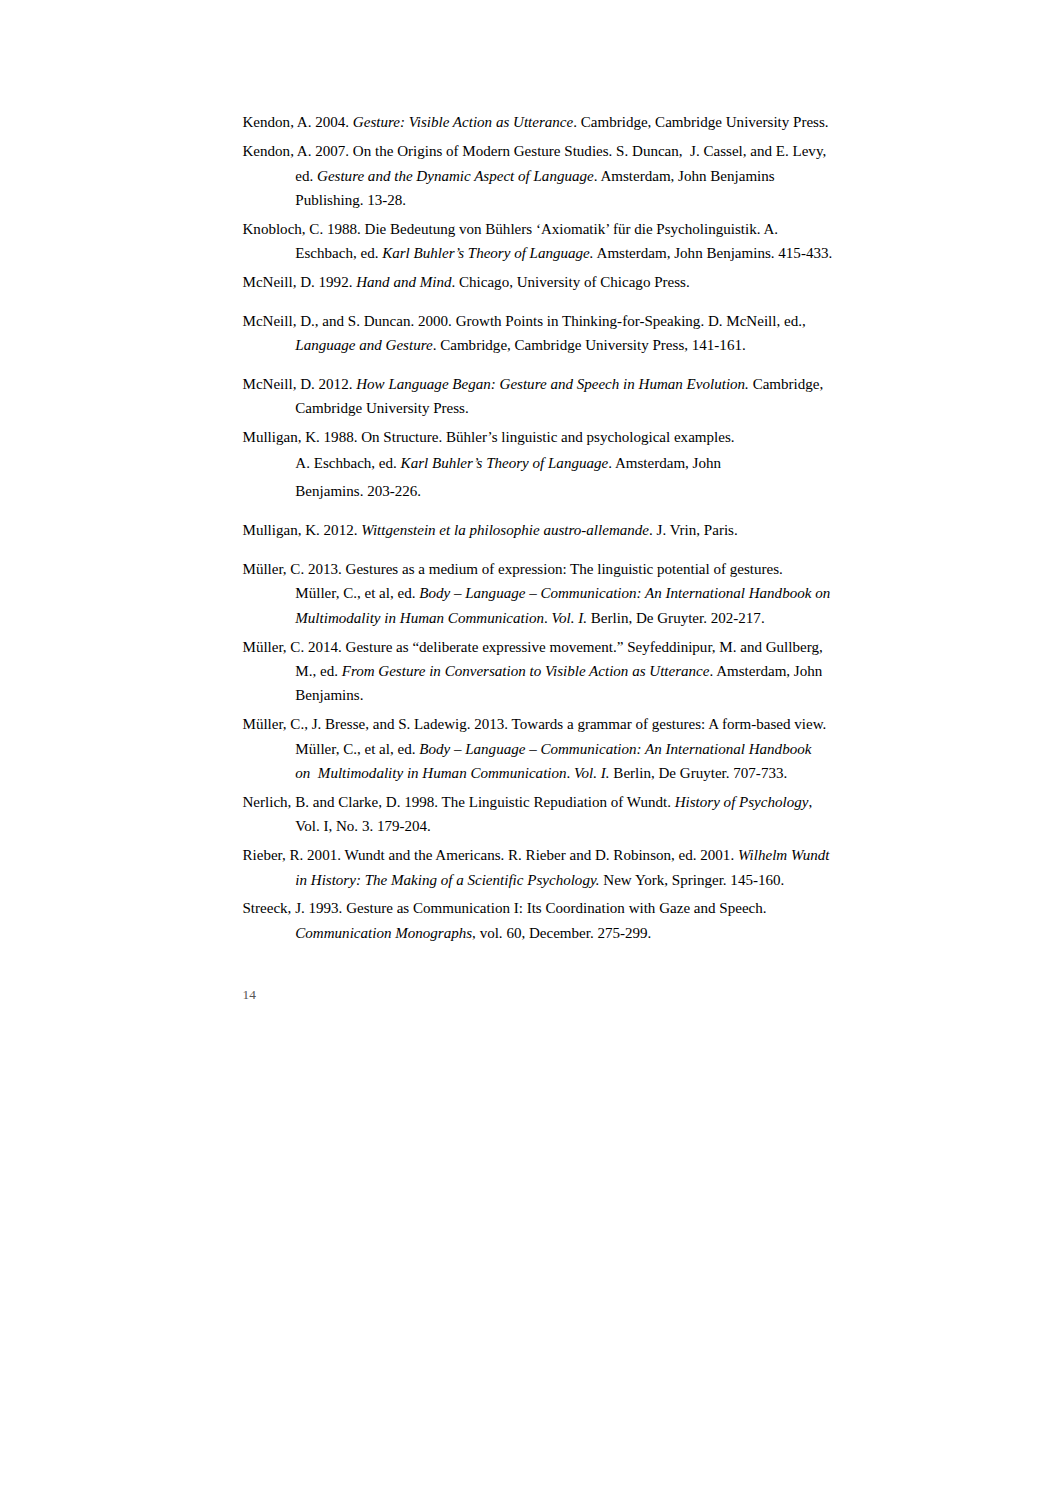Kendon, A. 2004. Gesture: Visible Action as Utterance. Cambridge, Cambridge University Press.
Kendon, A. 2007. On the Origins of Modern Gesture Studies. S. Duncan, J. Cassel, and E. Levy, ed. Gesture and the Dynamic Aspect of Language. Amsterdam, John Benjamins Publishing. 13-28.
Knobloch, C. 1988. Die Bedeutung von Bühlers ‘Axiomatik’ für die Psycholinguistik. A. Eschbach, ed. Karl Buhler’s Theory of Language. Amsterdam, John Benjamins. 415-433.
McNeill, D. 1992. Hand and Mind. Chicago, University of Chicago Press.
McNeill, D., and S. Duncan. 2000. Growth Points in Thinking-for-Speaking. D. McNeill, ed., Language and Gesture. Cambridge, Cambridge University Press, 141-161.
McNeill, D. 2012. How Language Began: Gesture and Speech in Human Evolution. Cambridge, Cambridge University Press.
Mulligan, K. 1988. On Structure. Bühler’s linguistic and psychological examples.
A. Eschbach, ed. Karl Buhler’s Theory of Language. Amsterdam, John
Benjamins. 203-226.
Mulligan, K. 2012. Wittgenstein et la philosophie austro-allemande. J. Vrin, Paris.
Müller, C. 2013. Gestures as a medium of expression: The linguistic potential of gestures. Müller, C., et al, ed. Body – Language – Communication: An International Handbook on Multimodality in Human Communication. Vol. I. Berlin, De Gruyter. 202-217.
Müller, C. 2014. Gesture as “deliberate expressive movement.” Seyfeddinipur, M. and Gullberg, M., ed. From Gesture in Conversation to Visible Action as Utterance. Amsterdam, John Benjamins.
Müller, C., J. Bresse, and S. Ladewig. 2013. Towards a grammar of gestures: A form-based view. Müller, C., et al, ed. Body – Language – Communication: An International Handbook on Multimodality in Human Communication. Vol. I. Berlin, De Gruyter. 707-733.
Nerlich, B. and Clarke, D. 1998. The Linguistic Repudiation of Wundt. History of Psychology, Vol. I, No. 3. 179-204.
Rieber, R. 2001. Wundt and the Americans. R. Rieber and D. Robinson, ed. 2001. Wilhelm Wundt in History: The Making of a Scientific Psychology. New York, Springer. 145-160.
Streeck, J. 1993. Gesture as Communication I: Its Coordination with Gaze and Speech. Communication Monographs, vol. 60, December. 275-299.
14